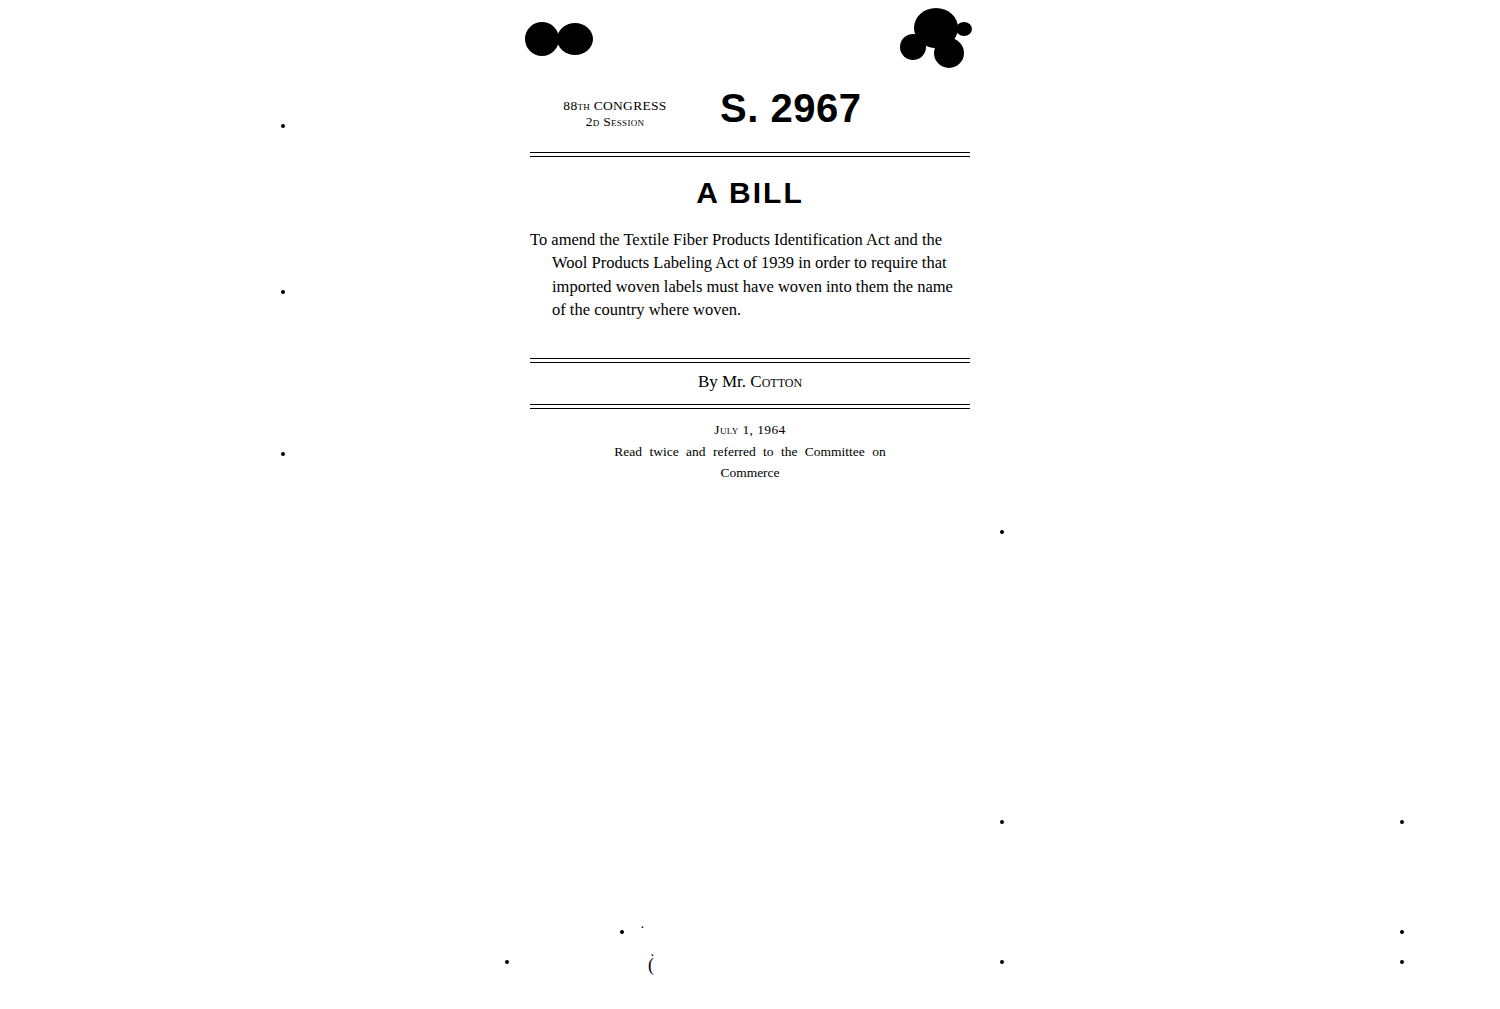88th CONGRESS 2d Session
S. 2967
A BILL
To amend the Textile Fiber Products Identification Act and the Wool Products Labeling Act of 1939 in order to require that imported woven labels must have woven into them the name of the country where woven.
By Mr. Cotton
July 1, 1964 Read twice and referred to the Committee on Commerce
·
·
(